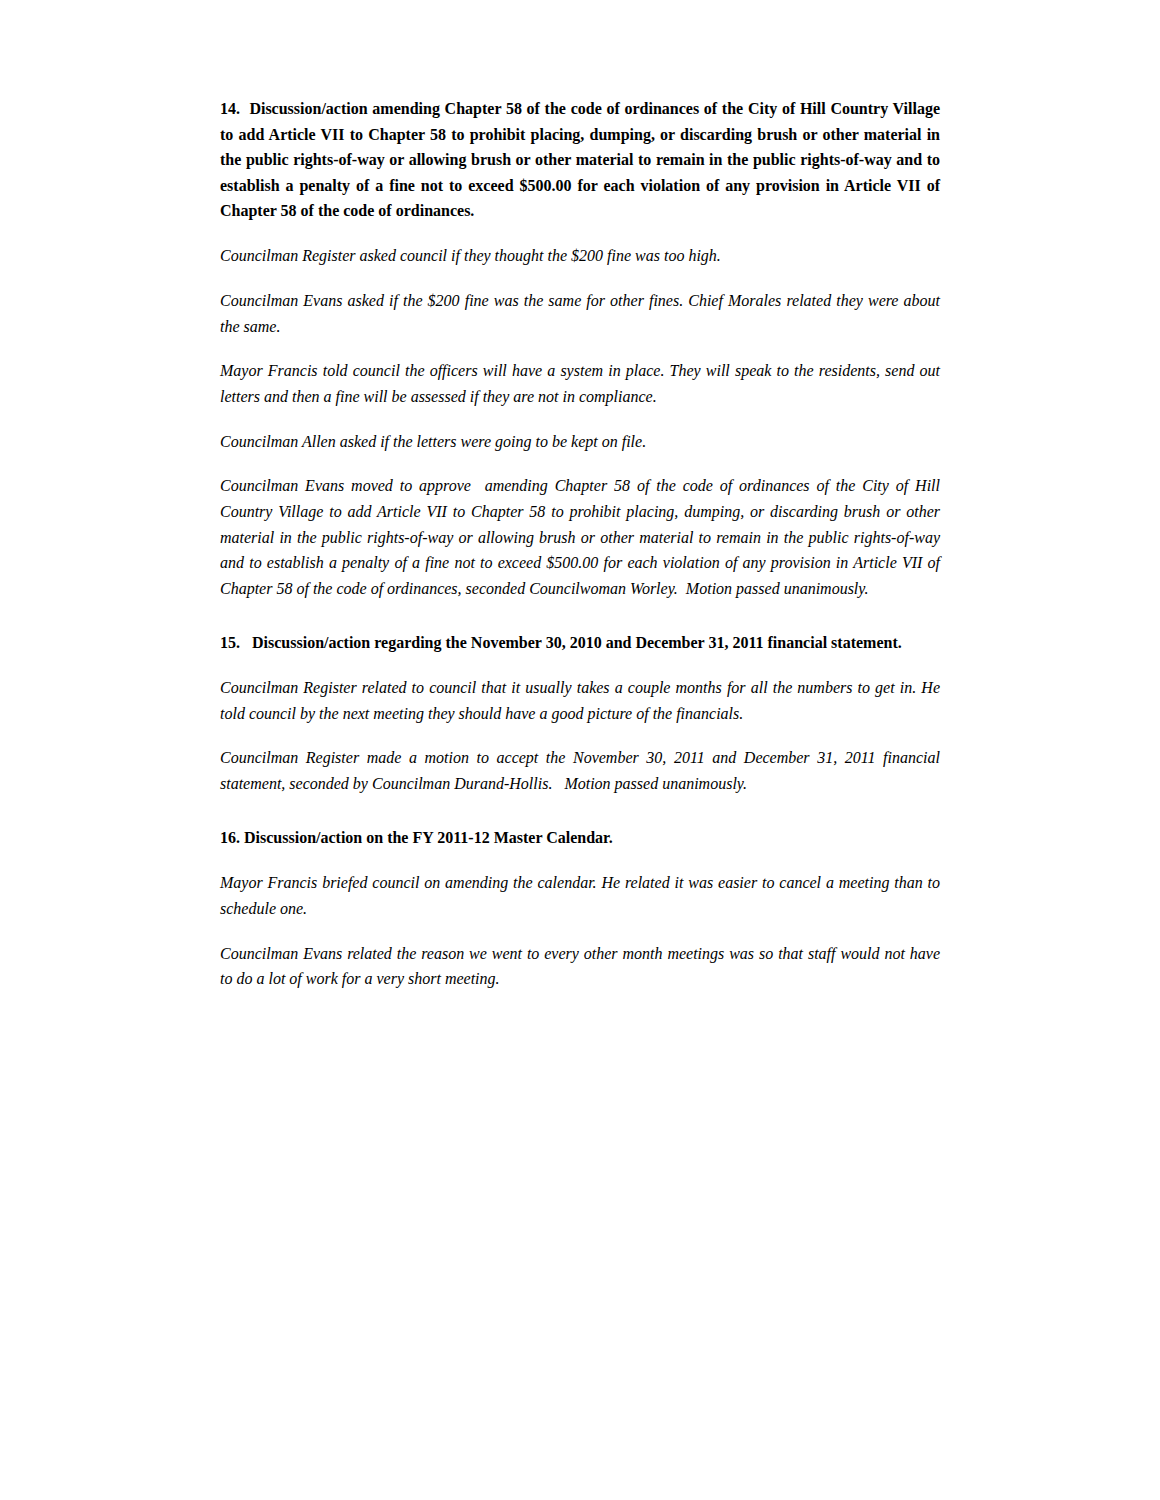14. Discussion/action amending Chapter 58 of the code of ordinances of the City of Hill Country Village to add Article VII to Chapter 58 to prohibit placing, dumping, or discarding brush or other material in the public rights-of-way or allowing brush or other material to remain in the public rights-of-way and to establish a penalty of a fine not to exceed $500.00 for each violation of any provision in Article VII of Chapter 58 of the code of ordinances.
Councilman Register asked council if they thought the $200 fine was too high.
Councilman Evans asked if the $200 fine was the same for other fines. Chief Morales related they were about the same.
Mayor Francis told council the officers will have a system in place. They will speak to the residents, send out letters and then a fine will be assessed if they are not in compliance.
Councilman Allen asked if the letters were going to be kept on file.
Councilman Evans moved to approve amending Chapter 58 of the code of ordinances of the City of Hill Country Village to add Article VII to Chapter 58 to prohibit placing, dumping, or discarding brush or other material in the public rights-of-way or allowing brush or other material to remain in the public rights-of-way and to establish a penalty of a fine not to exceed $500.00 for each violation of any provision in Article VII of Chapter 58 of the code of ordinances, seconded Councilwoman Worley. Motion passed unanimously.
15. Discussion/action regarding the November 30, 2010 and December 31, 2011 financial statement.
Councilman Register related to council that it usually takes a couple months for all the numbers to get in. He told council by the next meeting they should have a good picture of the financials.
Councilman Register made a motion to accept the November 30, 2011 and December 31, 2011 financial statement, seconded by Councilman Durand-Hollis. Motion passed unanimously.
16. Discussion/action on the FY 2011-12 Master Calendar.
Mayor Francis briefed council on amending the calendar. He related it was easier to cancel a meeting than to schedule one.
Councilman Evans related the reason we went to every other month meetings was so that staff would not have to do a lot of work for a very short meeting.